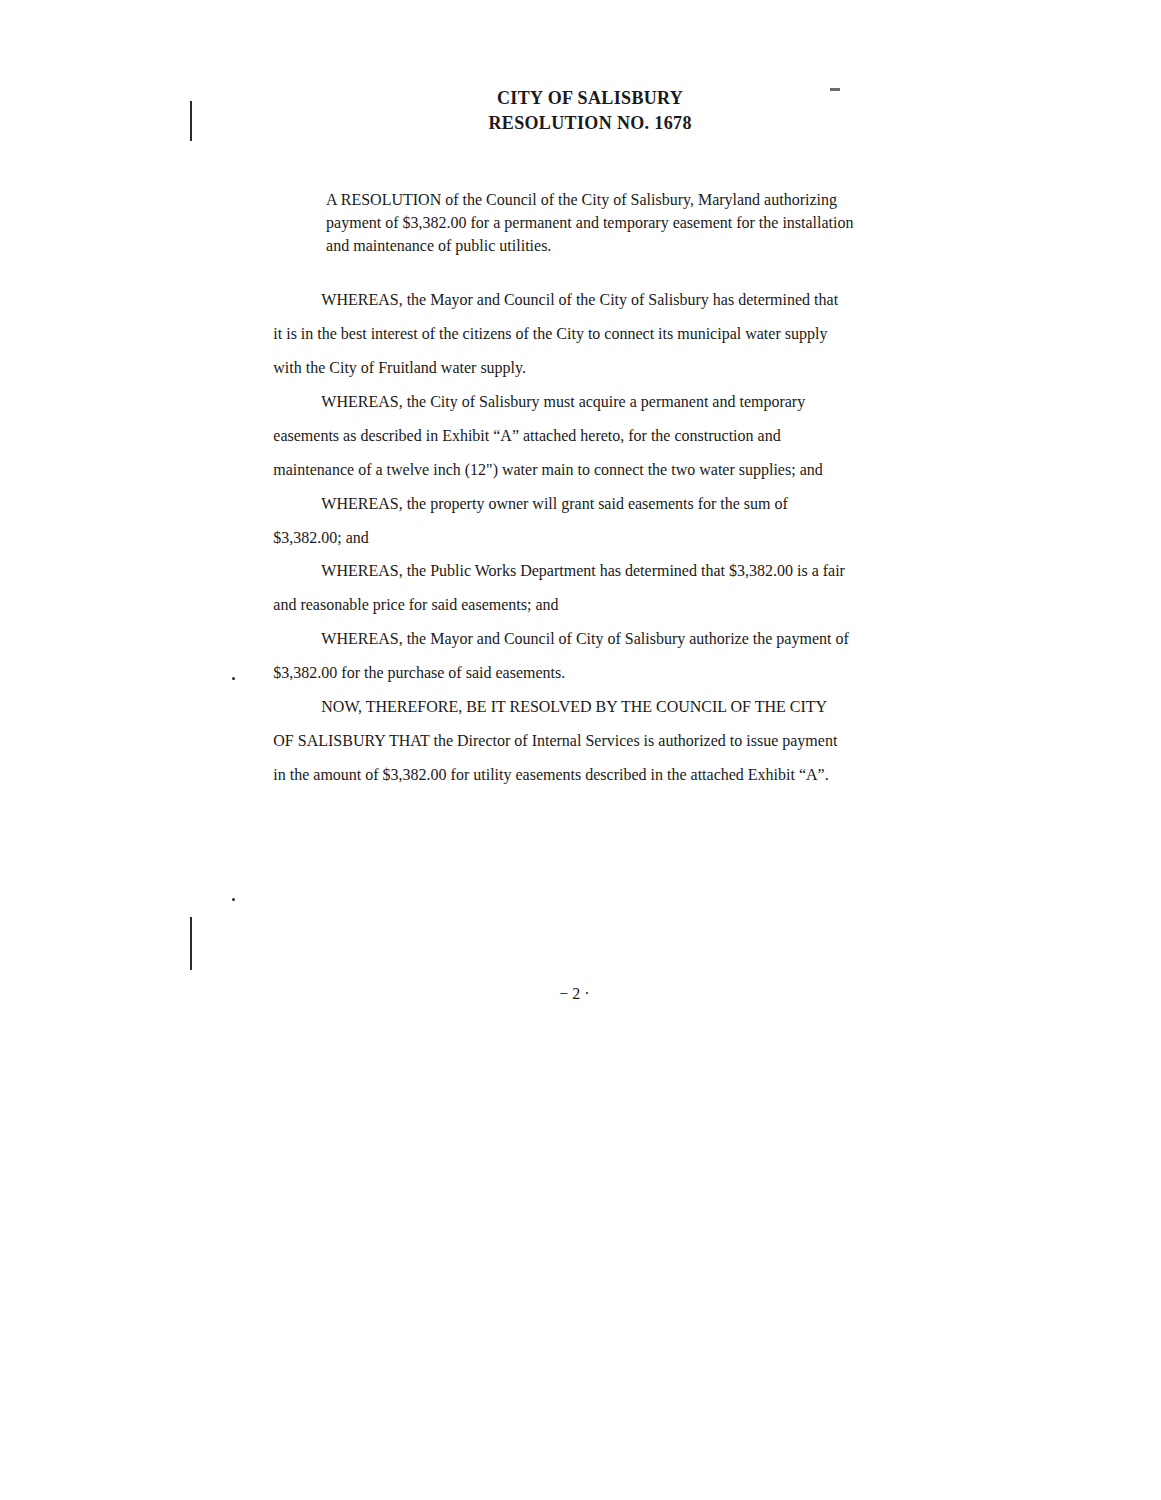CITY OF SALISBURY RESOLUTION NO. 1678
A RESOLUTION of the Council of the City of Salisbury, Maryland authorizing payment of $3,382.00 for a permanent and temporary easement for the installation and maintenance of public utilities.
WHEREAS, the Mayor and Council of the City of Salisbury has determined that
it is in the best interest of the citizens of the City to connect its municipal water supply
with the City of Fruitland water supply.
WHEREAS, the City of Salisbury must acquire a permanent and temporary
easements as described in Exhibit “A” attached hereto, for the construction and
maintenance of a twelve inch (12") water main to connect the two water supplies; and
WHEREAS, the property owner will grant said easements for the sum of
$3,382.00; and
WHEREAS, the Public Works Department has determined that $3,382.00 is a fair
and reasonable price for said easements; and
WHEREAS, the Mayor and Council of City of Salisbury authorize the payment of
$3,382.00 for the purchase of said easements.
NOW, THEREFORE, BE IT RESOLVED BY THE COUNCIL OF THE CITY
OF SALISBURY THAT the Director of Internal Services is authorized to issue payment
in the amount of $3,382.00 for utility easements described in the attached Exhibit “A”.
− 2 ·